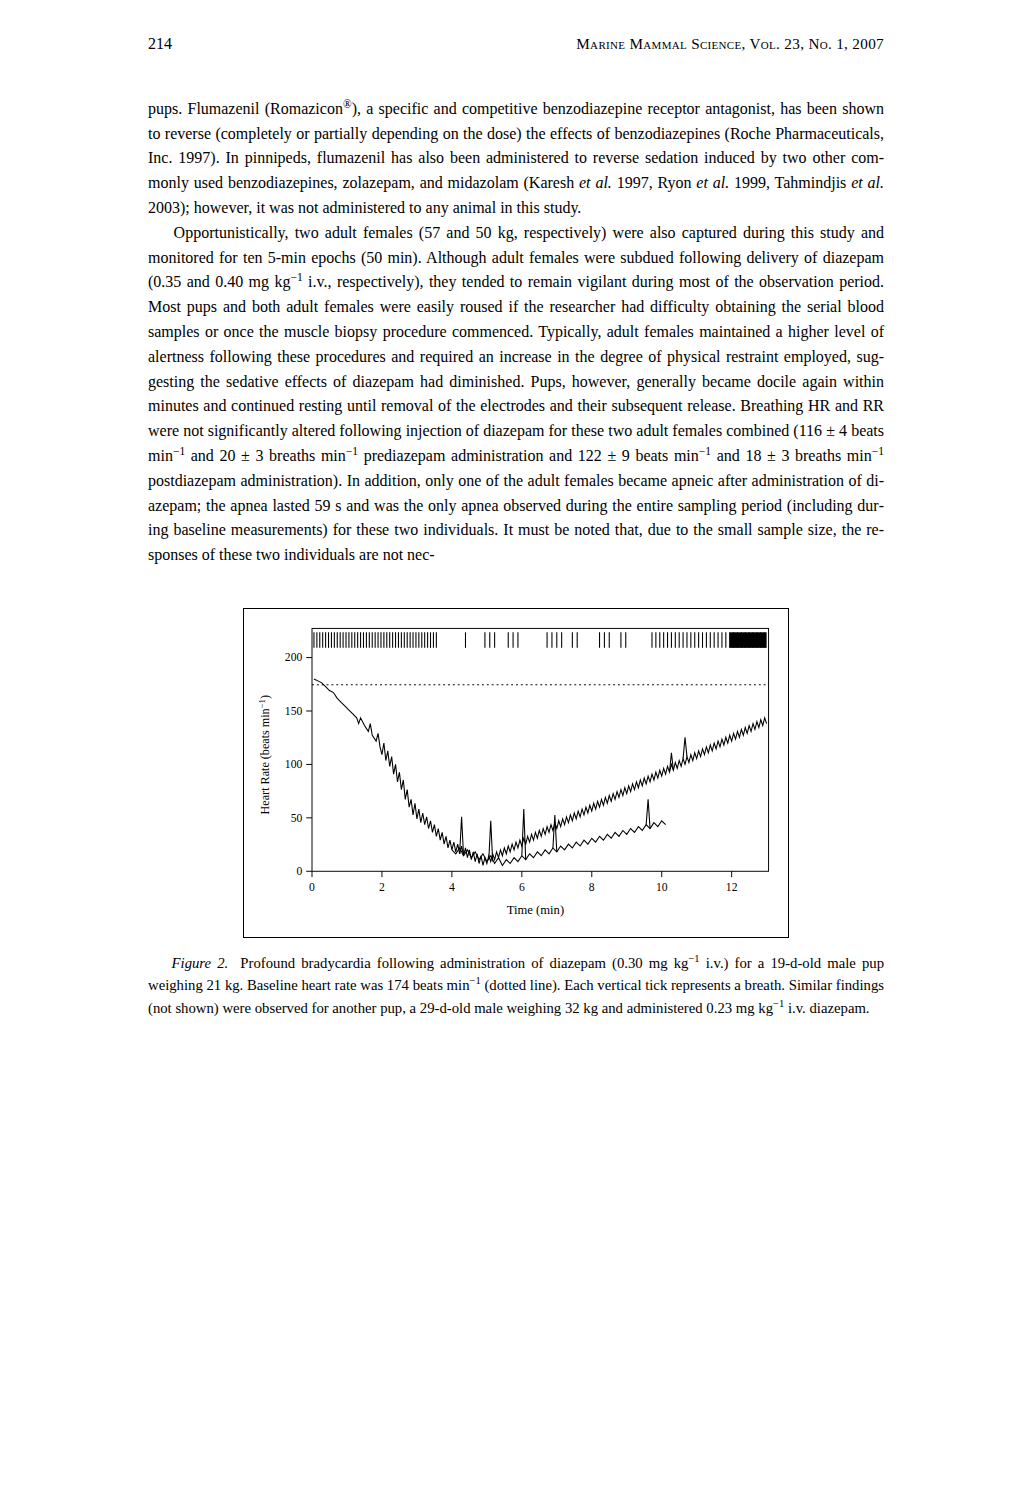214 Marine Mammal Science, Vol. 23, No. 1, 2007
pups. Flumazenil (Romazicon®), a specific and competitive benzodiazepine receptor antagonist, has been shown to reverse (completely or partially depending on the dose) the effects of benzodiazepines (Roche Pharmaceuticals, Inc. 1997). In pinnipeds, flumazenil has also been administered to reverse sedation induced by two other commonly used benzodiazepines, zolazepam, and midazolam (Karesh et al. 1997, Ryon et al. 1999, Tahmindjis et al. 2003); however, it was not administered to any animal in this study.
Opportunistically, two adult females (57 and 50 kg, respectively) were also captured during this study and monitored for ten 5-min epochs (50 min). Although adult females were subdued following delivery of diazepam (0.35 and 0.40 mg kg−1 i.v., respectively), they tended to remain vigilant during most of the observation period. Most pups and both adult females were easily roused if the researcher had difficulty obtaining the serial blood samples or once the muscle biopsy procedure commenced. Typically, adult females maintained a higher level of alertness following these procedures and required an increase in the degree of physical restraint employed, suggesting the sedative effects of diazepam had diminished. Pups, however, generally became docile again within minutes and continued resting until removal of the electrodes and their subsequent release. Breathing HR and RR were not significantly altered following injection of diazepam for these two adult females combined (116 ± 4 beats min−1 and 20 ± 3 breaths min−1 prediazepam administration and 122 ± 9 beats min−1 and 18 ± 3 breaths min−1 postdiazepam administration). In addition, only one of the adult females became apneic after administration of diazepam; the apnea lasted 59 s and was the only apnea observed during the entire sampling period (including during baseline measurements) for these two individuals. It must be noted that, due to the small sample size, the responses of these two individuals are not nec-
Heart rate versus time following diazepam administration in a Steller sea lion pup Line chart showing heart rate in beats per minute on the vertical axis from 0 to over 200, and time in minutes on the horizontal axis from 0 to about 13. Heart rate begins near 174 beats per minute (indicated by a dotted baseline), declines steeply to below 25 beats per minute by about 4 minutes, remains low and variable through about 10.5 minutes, then rises sharply back toward 160 beats per minute by 13 minutes. Vertical tick marks along the top of the plot indicate individual breaths, which are dense at the start, sparse during the bradycardic period, and dense again at the end. 0 50 100 150 200 Heart Rate (beats min−1) 0 2 4 6 8 10 12 Time (min)
Figure 2. Profound bradycardia following administration of diazepam (0.30 mg kg−1 i.v.) for a 19-d-old male pup weighing 21 kg. Baseline heart rate was 174 beats min−1 (dotted line). Each vertical tick represents a breath. Similar findings (not shown) were observed for another pup, a 29-d-old male weighing 32 kg and administered 0.23 mg kg−1 i.v. diazepam.